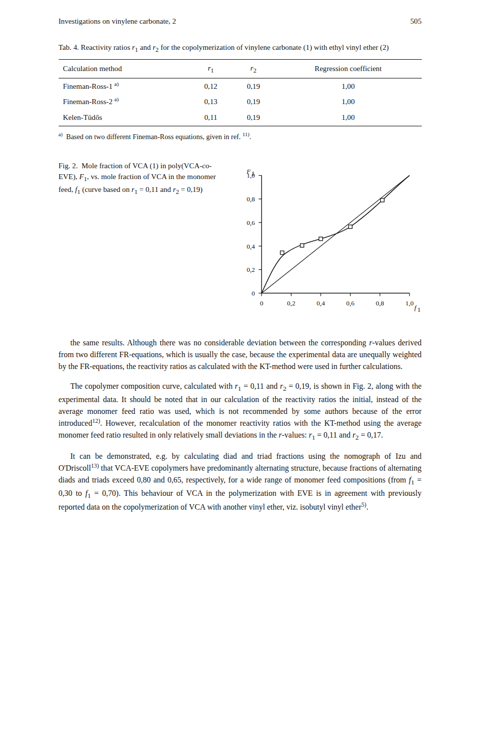Investigations on vinylene carbonate, 2 505
Tab. 4. Reactivity ratios r 1 and r 2 for the copolymerization of vinylene carbonate (1) with ethyl vinyl ether (2)
| Calculation method | r 1 | r 2 | Regression coefficient |
| --- | --- | --- | --- |
| Fineman-Ross-1 a) | 0,12 | 0,19 | 1,00 |
| Fineman-Ross-2 a) | 0,13 | 0,19 | 1,00 |
| Kelen-Tüdős | 0,11 | 0,19 | 1,00 |
a) Based on two different Fineman-Ross equations, given in ref. 11).
Fig. 2. Mole fraction of VCA (1) in poly(VCA-co-EVE), F1, vs. mole fraction of VCA in the monomer feed, f1 (curve based on r1 = 0,11 and r2 = 0,19)
0 0,2 0,4 0,6 0,8 1,0 0 0,2 0,4 0,6 0,8 1,0 F 1 f 1
the same results. Although there was no considerable deviation between the corresponding r-values derived from two different FR-equations, which is usually the case, because the experimental data are unequally weighted by the FR-equations, the reactivity ratios as calculated with the KT-method were used in further calculations.
The copolymer composition curve, calculated with r1 = 0,11 and r2 = 0,19, is shown in Fig. 2, along with the experimental data. It should be noted that in our calculation of the reactivity ratios the initial, instead of the average monomer feed ratio was used, which is not recommended by some authors because of the error introduced12). However, recalculation of the monomer reactivity ratios with the KT-method using the average monomer feed ratio resulted in only relatively small deviations in the r-values: r1 = 0,11 and r2 = 0,17.
It can be demonstrated, e.g. by calculating diad and triad fractions using the nomograph of Izu and O'Driscoll13) that VCA-EVE copolymers have predominantly alternating structure, because fractions of alternating diads and triads exceed 0,80 and 0,65, respectively, for a wide range of monomer feed compositions (from f1 = 0,30 to f1 = 0,70). This behaviour of VCA in the polymerization with EVE is in agreement with previously reported data on the copolymerization of VCA with another vinyl ether, viz. isobutyl vinyl ether5).